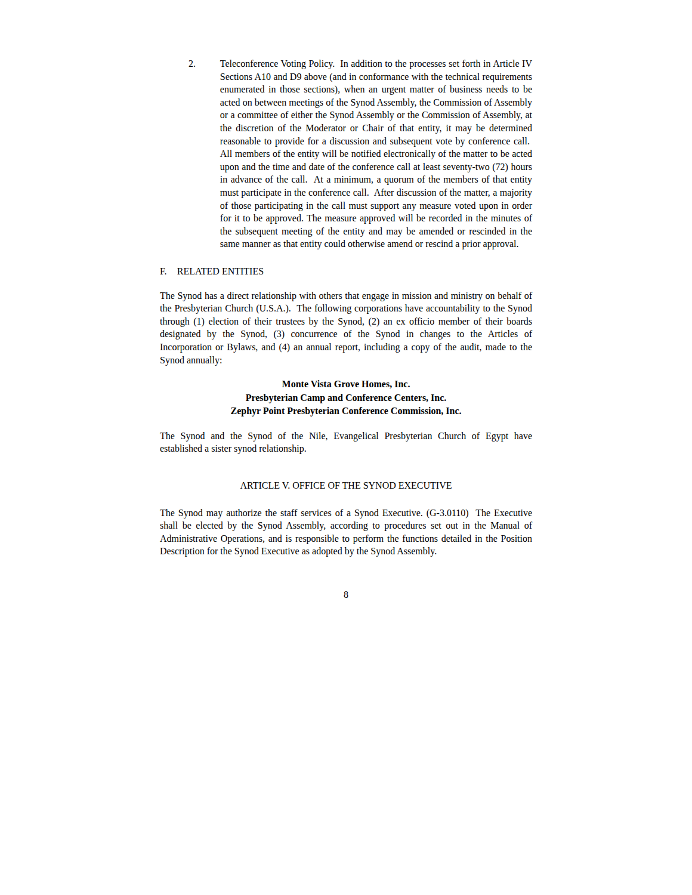2.
Teleconference Voting Policy. In addition to the processes set forth in Article IV Sections A10 and D9 above (and in conformance with the technical requirements enumerated in those sections), when an urgent matter of business needs to be acted on between meetings of the Synod Assembly, the Commission of Assembly or a committee of either the Synod Assembly or the Commission of Assembly, at the discretion of the Moderator or Chair of that entity, it may be determined reasonable to provide for a discussion and subsequent vote by conference call. All members of the entity will be notified electronically of the matter to be acted upon and the time and date of the conference call at least seventy-two (72) hours in advance of the call. At a minimum, a quorum of the members of that entity must participate in the conference call. After discussion of the matter, a majority of those participating in the call must support any measure voted upon in order for it to be approved. The measure approved will be recorded in the minutes of the subsequent meeting of the entity and may be amended or rescinded in the same manner as that entity could otherwise amend or rescind a prior approval.
F.
RELATED ENTITIES
The Synod has a direct relationship with others that engage in mission and ministry on behalf of the Presbyterian Church (U.S.A.). The following corporations have accountability to the Synod through (1) election of their trustees by the Synod, (2) an ex officio member of their boards designated by the Synod, (3) concurrence of the Synod in changes to the Articles of Incorporation or Bylaws, and (4) an annual report, including a copy of the audit, made to the Synod annually:
Monte Vista Grove Homes, Inc.
Presbyterian Camp and Conference Centers, Inc.
Zephyr Point Presbyterian Conference Commission, Inc.
The Synod and the Synod of the Nile, Evangelical Presbyterian Church of Egypt have established a sister synod relationship.
ARTICLE V. OFFICE OF THE SYNOD EXECUTIVE
The Synod may authorize the staff services of a Synod Executive. (G-3.0110) The Executive shall be elected by the Synod Assembly, according to procedures set out in the Manual of Administrative Operations, and is responsible to perform the functions detailed in the Position Description for the Synod Executive as adopted by the Synod Assembly.
8